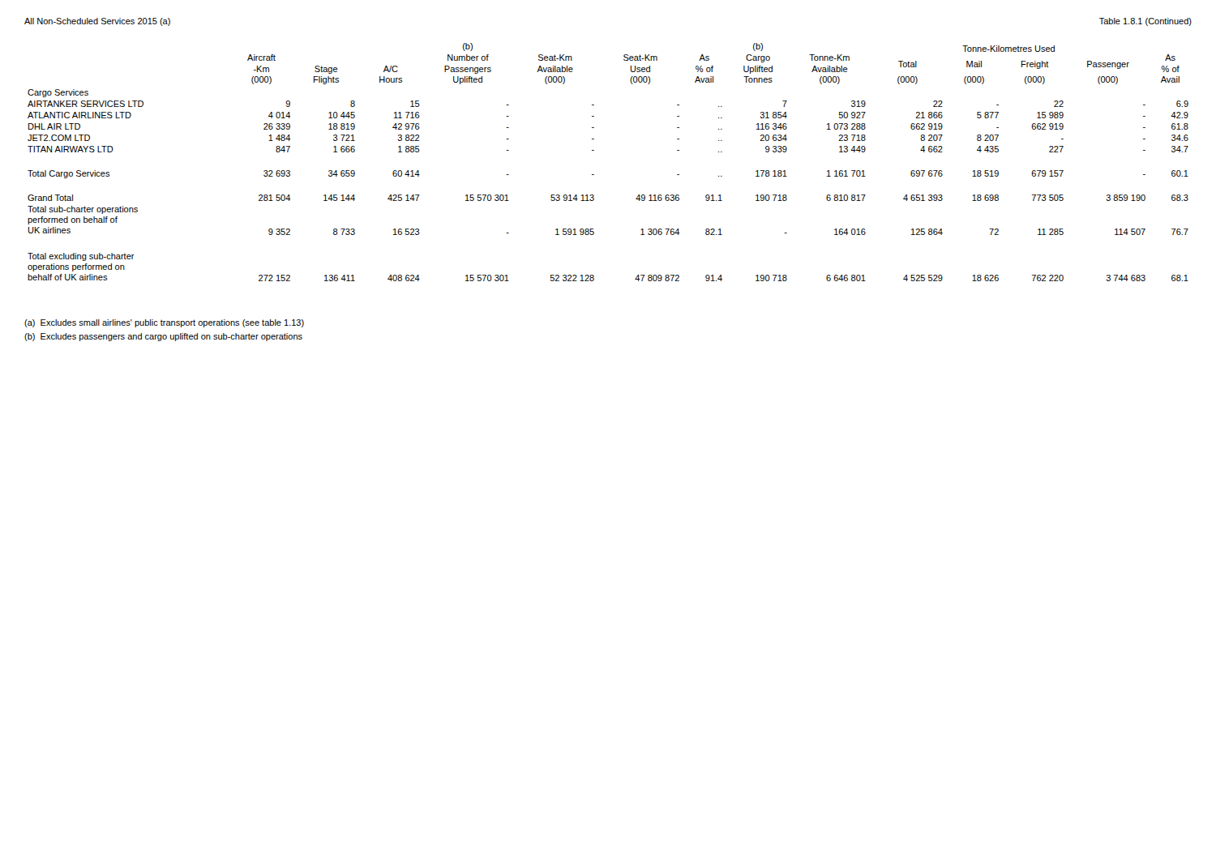All Non-Scheduled Services 2015 (a)
Table 1.8.1 (Continued)
| | Aircraft -Km (000) | Stage Flights | A/C Hours | (b) Number of Passengers Uplifted | Seat-Km Available (000) | Seat-Km Used (000) | As % of Avail | (b) Cargo Uplifted Tonnes | Tonne-Km Available (000) | Tonne-Kilometres Used | As % of Avail |
| --- | --- | --- | --- | --- | --- | --- | --- | --- | --- | --- | --- |
| Total | Mail | Freight | Passenger |
| (000) | (000) | (000) | (000) |
| Cargo Services |
| AIRTANKER SERVICES LTD | 9 | 8 | 15 | - | - | - | .. | 7 | 319 | 22 | - | 22 | - | 6.9 |
| ATLANTIC AIRLINES LTD | 4 014 | 10 445 | 11 716 | - | - | - | .. | 31 854 | 50 927 | 21 866 | 5 877 | 15 989 | - | 42.9 |
| DHL AIR LTD | 26 339 | 18 819 | 42 976 | - | - | - | .. | 116 346 | 1 073 288 | 662 919 | - | 662 919 | - | 61.8 |
| JET2.COM LTD | 1 484 | 3 721 | 3 822 | - | - | - | .. | 20 634 | 23 718 | 8 207 | 8 207 | - | - | 34.6 |
| TITAN AIRWAYS LTD | 847 | 1 666 | 1 885 | - | - | - | .. | 9 339 | 13 449 | 4 662 | 4 435 | 227 | - | 34.7 |
| Total Cargo Services | 32 693 | 34 659 | 60 414 | - | - | - | .. | 178 181 | 1 161 701 | 697 676 | 18 519 | 679 157 | - | 60.1 |
| Grand Total | 281 504 | 145 144 | 425 147 | 15 570 301 | 53 914 113 | 49 116 636 | 91.1 | 190 718 | 6 810 817 | 4 651 393 | 18 698 | 773 505 | 3 859 190 | 68.3 |
| Total sub-charter operations performed on behalf of UK airlines | 9 352 | 8 733 | 16 523 | - | 1 591 985 | 1 306 764 | 82.1 | - | 164 016 | 125 864 | 72 | 11 285 | 114 507 | 76.7 |
| Total excluding sub-charter operations performed on behalf of UK airlines | 272 152 | 136 411 | 408 624 | 15 570 301 | 52 322 128 | 47 809 872 | 91.4 | 190 718 | 6 646 801 | 4 525 529 | 18 626 | 762 220 | 3 744 683 | 68.1 |
(a) Excludes small airlines' public transport operations (see table 1.13)
(b) Excludes passengers and cargo uplifted on sub-charter operations